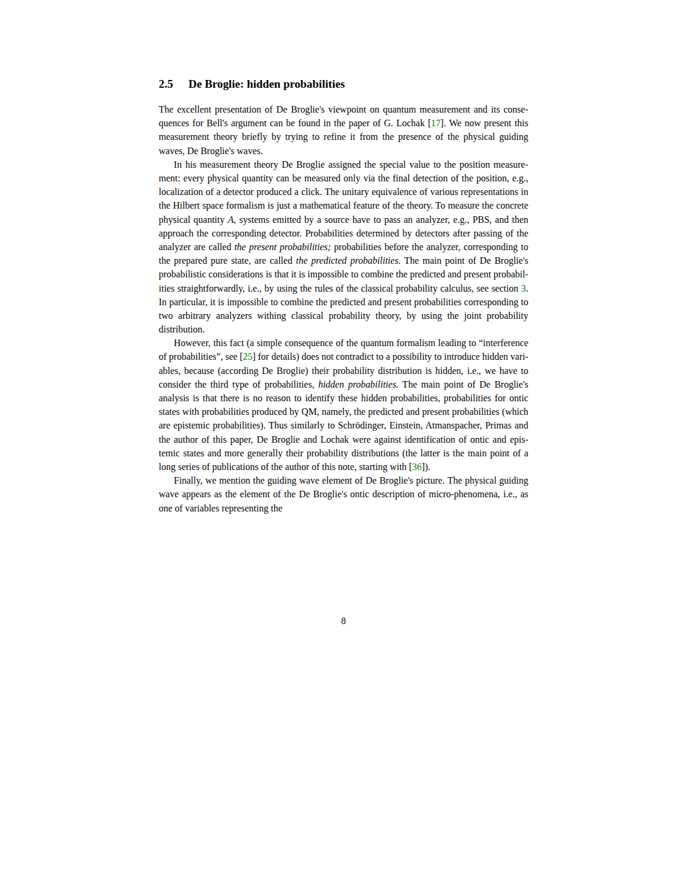2.5 De Broglie: hidden probabilities
The excellent presentation of De Broglie's viewpoint on quantum measurement and its consequences for Bell's argument can be found in the paper of G. Lochak [17]. We now present this measurement theory briefly by trying to refine it from the presence of the physical guiding waves, De Broglie's waves.
In his measurement theory De Broglie assigned the special value to the position measurement: every physical quantity can be measured only via the final detection of the position, e.g., localization of a detector produced a click. The unitary equivalence of various representations in the Hilbert space formalism is just a mathematical feature of the theory. To measure the concrete physical quantity A, systems emitted by a source have to pass an analyzer, e.g., PBS, and then approach the corresponding detector. Probabilities determined by detectors after passing of the analyzer are called the present probabilities; probabilities before the analyzer, corresponding to the prepared pure state, are called the predicted probabilities. The main point of De Broglie's probabilistic considerations is that it is impossible to combine the predicted and present probabilities straightforwardly, i.e., by using the rules of the classical probability calculus, see section 3. In particular, it is impossible to combine the predicted and present probabilities corresponding to two arbitrary analyzers withing classical probability theory, by using the joint probability distribution.
However, this fact (a simple consequence of the quantum formalism leading to “interference of probabilities”, see [25] for details) does not contradict to a possibility to introduce hidden variables, because (according De Broglie) their probability distribution is hidden, i.e., we have to consider the third type of probabilities, hidden probabilities. The main point of De Broglie's analysis is that there is no reason to identify these hidden probabilities, probabilities for ontic states with probabilities produced by QM, namely, the predicted and present probabilities (which are epistemic probabilities). Thus similarly to Schrödinger, Einstein, Atmanspacher, Primas and the author of this paper, De Broglie and Lochak were against identification of ontic and epistemic states and more generally their probability distributions (the latter is the main point of a long series of publications of the author of this note, starting with [36]).
Finally, we mention the guiding wave element of De Broglie's picture. The physical guiding wave appears as the element of the De Broglie's ontic description of micro-phenomena, i.e., as one of variables representing the
8